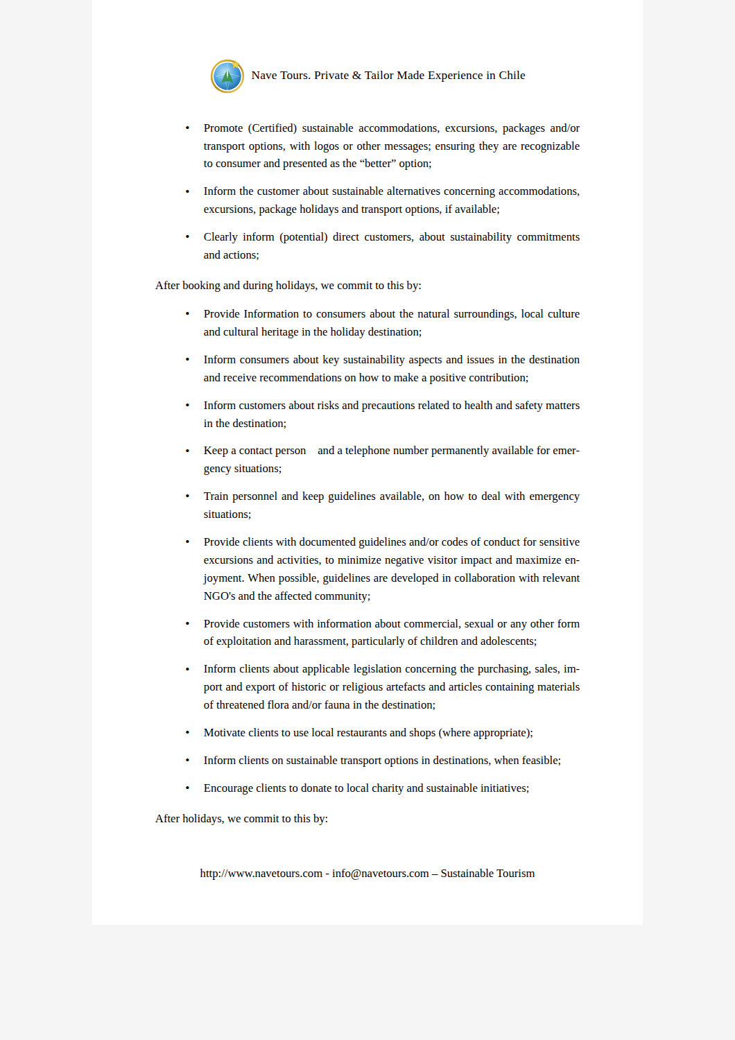Nave Tours. Private & Tailor Made Experience in Chile
Promote (Certified) sustainable accommodations, excursions, packages and/or transport options, with logos or other messages; ensuring they are recognizable to consumer and presented as the “better” option;
Inform the customer about sustainable alternatives concerning accommodations, excursions, package holidays and transport options, if available;
Clearly inform (potential) direct customers, about sustainability commitments and actions;
After booking and during holidays, we commit to this by:
Provide Information to consumers about the natural surroundings, local culture and cultural heritage in the holiday destination;
Inform consumers about key sustainability aspects and issues in the destination and receive recommendations on how to make a positive contribution;
Inform customers about risks and precautions related to health and safety matters in the destination;
Keep a contact person and a telephone number permanently available for emergency situations;
Train personnel and keep guidelines available, on how to deal with emergency situations;
Provide clients with documented guidelines and/or codes of conduct for sensitive excursions and activities, to minimize negative visitor impact and maximize enjoyment. When possible, guidelines are developed in collaboration with relevant NGO's and the affected community;
Provide customers with information about commercial, sexual or any other form of exploitation and harassment, particularly of children and adolescents;
Inform clients about applicable legislation concerning the purchasing, sales, import and export of historic or religious artefacts and articles containing materials of threatened flora and/or fauna in the destination;
Motivate clients to use local restaurants and shops (where appropriate);
Inform clients on sustainable transport options in destinations, when feasible;
Encourage clients to donate to local charity and sustainable initiatives;
After holidays, we commit to this by:
http://www.navetours.com - info@navetours.com – Sustainable Tourism